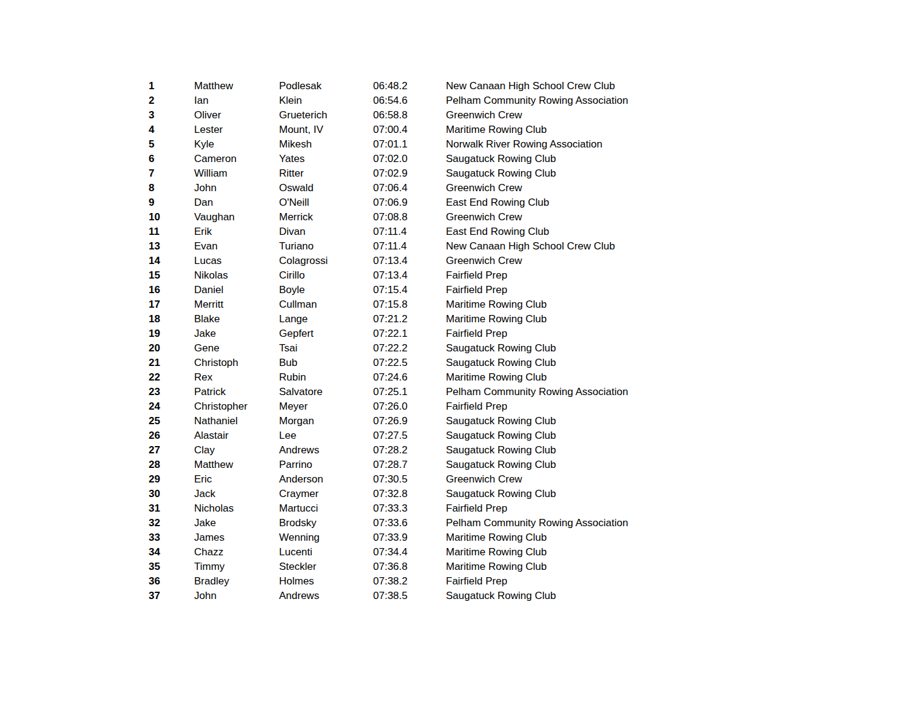| 1 | Matthew | Podlesak | 06:48.2 | New Canaan High School Crew Club |
| 2 | Ian | Klein | 06:54.6 | Pelham Community Rowing Association |
| 3 | Oliver | Grueterich | 06:58.8 | Greenwich Crew |
| 4 | Lester | Mount, IV | 07:00.4 | Maritime Rowing Club |
| 5 | Kyle | Mikesh | 07:01.1 | Norwalk River Rowing Association |
| 6 | Cameron | Yates | 07:02.0 | Saugatuck Rowing Club |
| 7 | William | Ritter | 07:02.9 | Saugatuck Rowing Club |
| 8 | John | Oswald | 07:06.4 | Greenwich Crew |
| 9 | Dan | O'Neill | 07:06.9 | East End Rowing Club |
| 10 | Vaughan | Merrick | 07:08.8 | Greenwich Crew |
| 11 | Erik | Divan | 07:11.4 | East End Rowing Club |
| 13 | Evan | Turiano | 07:11.4 | New Canaan High School Crew Club |
| 14 | Lucas | Colagrossi | 07:13.4 | Greenwich Crew |
| 15 | Nikolas | Cirillo | 07:13.4 | Fairfield Prep |
| 16 | Daniel | Boyle | 07:15.4 | Fairfield Prep |
| 17 | Merritt | Cullman | 07:15.8 | Maritime Rowing Club |
| 18 | Blake | Lange | 07:21.2 | Maritime Rowing Club |
| 19 | Jake | Gepfert | 07:22.1 | Fairfield Prep |
| 20 | Gene | Tsai | 07:22.2 | Saugatuck Rowing Club |
| 21 | Christoph | Bub | 07:22.5 | Saugatuck Rowing Club |
| 22 | Rex | Rubin | 07:24.6 | Maritime Rowing Club |
| 23 | Patrick | Salvatore | 07:25.1 | Pelham Community Rowing Association |
| 24 | Christopher | Meyer | 07:26.0 | Fairfield Prep |
| 25 | Nathaniel | Morgan | 07:26.9 | Saugatuck Rowing Club |
| 26 | Alastair | Lee | 07:27.5 | Saugatuck Rowing Club |
| 27 | Clay | Andrews | 07:28.2 | Saugatuck Rowing Club |
| 28 | Matthew | Parrino | 07:28.7 | Saugatuck Rowing Club |
| 29 | Eric | Anderson | 07:30.5 | Greenwich Crew |
| 30 | Jack | Craymer | 07:32.8 | Saugatuck Rowing Club |
| 31 | Nicholas | Martucci | 07:33.3 | Fairfield Prep |
| 32 | Jake | Brodsky | 07:33.6 | Pelham Community Rowing Association |
| 33 | James | Wenning | 07:33.9 | Maritime Rowing Club |
| 34 | Chazz | Lucenti | 07:34.4 | Maritime Rowing Club |
| 35 | Timmy | Steckler | 07:36.8 | Maritime Rowing Club |
| 36 | Bradley | Holmes | 07:38.2 | Fairfield Prep |
| 37 | John | Andrews | 07:38.5 | Saugatuck Rowing Club |